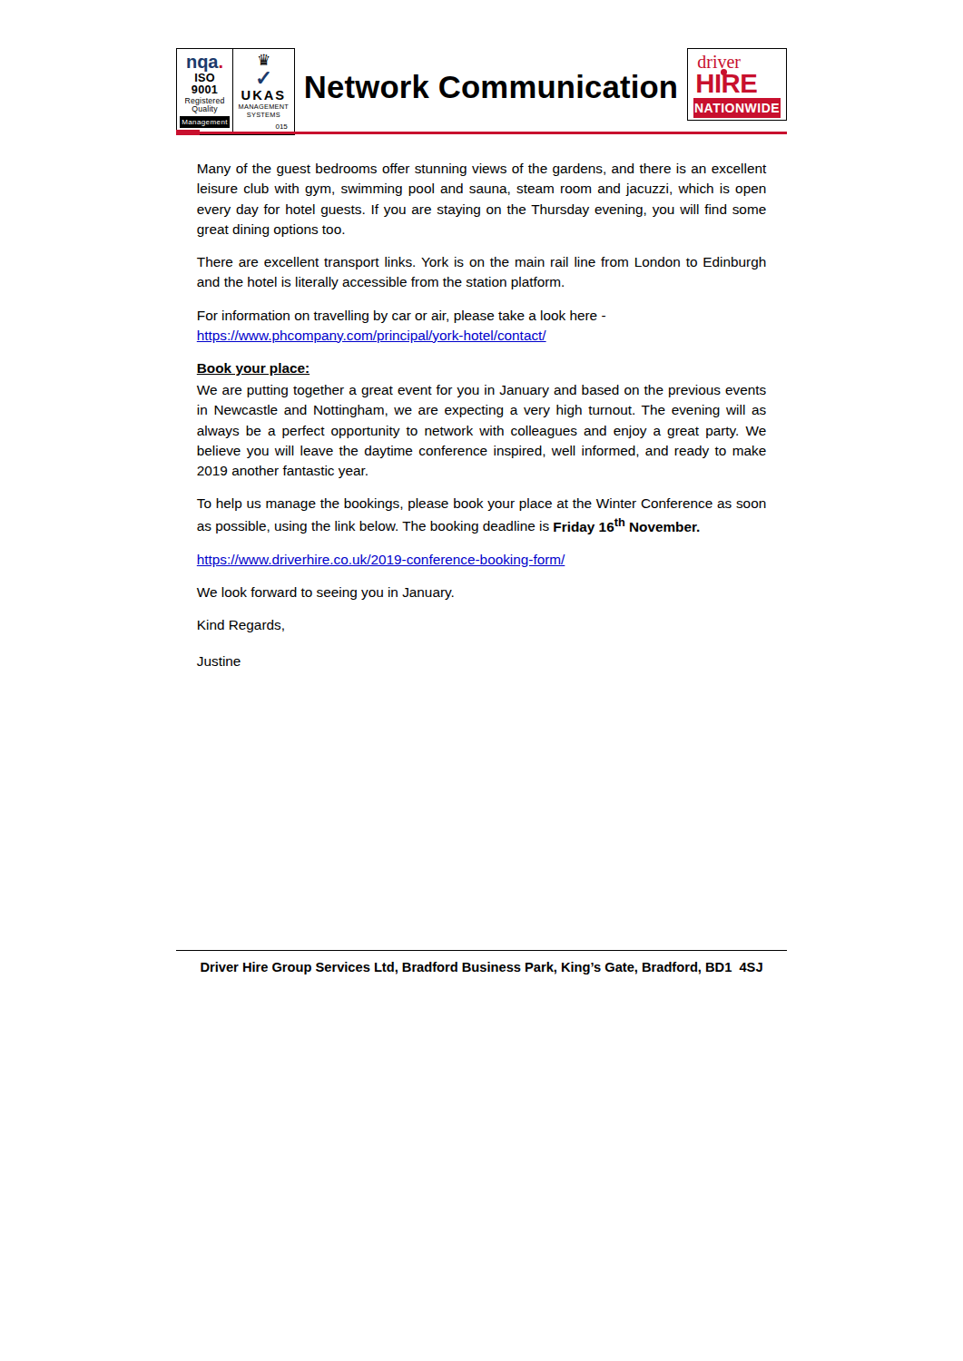nqa.
ISO 9001
Registered
Quality
Management
♛
✓
UKAS
MANAGEMENT
SYSTEMS
015
Network Communication
driver
HIRE
NATIONWIDE
Many of the guest bedrooms offer stunning views of the gardens, and there is an excellent leisure club with gym, swimming pool and sauna, steam room and jacuzzi, which is open every day for hotel guests. If you are staying on the Thursday evening, you will find some great dining options too.
There are excellent transport links. York is on the main rail line from London to Edinburgh and the hotel is literally accessible from the station platform.
For information on travelling by car or air, please take a look here -
https://www.phcompany.com/principal/york-hotel/contact/
Book your place:
We are putting together a great event for you in January and based on the previous events in Newcastle and Nottingham, we are expecting a very high turnout. The evening will as always be a perfect opportunity to network with colleagues and enjoy a great party. We believe you will leave the daytime conference inspired, well informed, and ready to make 2019 another fantastic year.
To help us manage the bookings, please book your place at the Winter Conference as soon as possible, using the link below. The booking deadline is Friday 16th November.
https://www.driverhire.co.uk/2019-conference-booking-form/
We look forward to seeing you in January.
Kind Regards,
Justine
Driver Hire Group Services Ltd, Bradford Business Park, King’s Gate, Bradford, BD1 4SJ